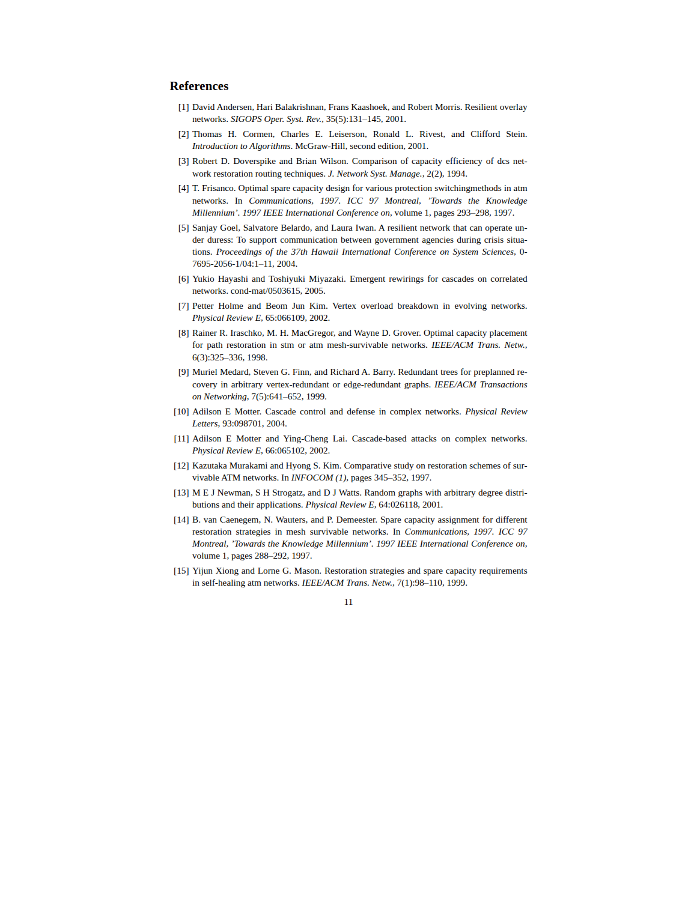References
[1] David Andersen, Hari Balakrishnan, Frans Kaashoek, and Robert Morris. Resilient overlay networks. SIGOPS Oper. Syst. Rev., 35(5):131–145, 2001.
[2] Thomas H. Cormen, Charles E. Leiserson, Ronald L. Rivest, and Clifford Stein. Introduction to Algorithms. McGraw-Hill, second edition, 2001.
[3] Robert D. Doverspike and Brian Wilson. Comparison of capacity efficiency of dcs network restoration routing techniques. J. Network Syst. Manage., 2(2), 1994.
[4] T. Frisanco. Optimal spare capacity design for various protection switchingmethods in atm networks. In Communications, 1997. ICC 97 Montreal, ’Towards the Knowledge Millennium’. 1997 IEEE International Conference on, volume 1, pages 293–298, 1997.
[5] Sanjay Goel, Salvatore Belardo, and Laura Iwan. A resilient network that can operate under duress: To support communication between government agencies during crisis situations. Proceedings of the 37th Hawaii International Conference on System Sciences, 0-7695-2056-1/04:1–11, 2004.
[6] Yukio Hayashi and Toshiyuki Miyazaki. Emergent rewirings for cascades on correlated networks. cond-mat/0503615, 2005.
[7] Petter Holme and Beom Jun Kim. Vertex overload breakdown in evolving networks. Physical Review E, 65:066109, 2002.
[8] Rainer R. Iraschko, M. H. MacGregor, and Wayne D. Grover. Optimal capacity placement for path restoration in stm or atm mesh-survivable networks. IEEE/ACM Trans. Netw., 6(3):325–336, 1998.
[9] Muriel Medard, Steven G. Finn, and Richard A. Barry. Redundant trees for preplanned recovery in arbitrary vertex-redundant or edge-redundant graphs. IEEE/ACM Transactions on Networking, 7(5):641–652, 1999.
[10] Adilson E Motter. Cascade control and defense in complex networks. Physical Review Letters, 93:098701, 2004.
[11] Adilson E Motter and Ying-Cheng Lai. Cascade-based attacks on complex networks. Physical Review E, 66:065102, 2002.
[12] Kazutaka Murakami and Hyong S. Kim. Comparative study on restoration schemes of survivable ATM networks. In INFOCOM (1), pages 345–352, 1997.
[13] M E J Newman, S H Strogatz, and D J Watts. Random graphs with arbitrary degree distributions and their applications. Physical Review E, 64:026118, 2001.
[14] B. van Caenegem, N. Wauters, and P. Demeester. Spare capacity assignment for different restoration strategies in mesh survivable networks. In Communications, 1997. ICC 97 Montreal, ’Towards the Knowledge Millennium’. 1997 IEEE International Conference on, volume 1, pages 288–292, 1997.
[15] Yijun Xiong and Lorne G. Mason. Restoration strategies and spare capacity requirements in self-healing atm networks. IEEE/ACM Trans. Netw., 7(1):98–110, 1999.
11